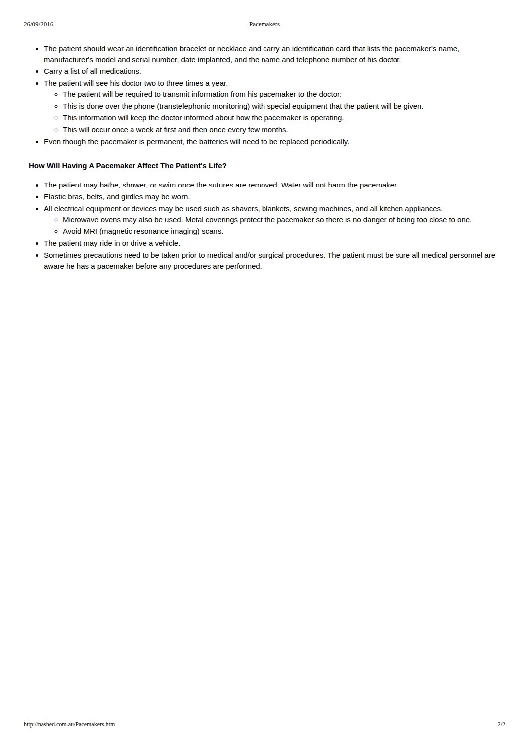26/09/2016 Pacemakers
The patient should wear an identification bracelet or necklace and carry an identification card that lists the pacemaker's name, manufacturer's model and serial number, date implanted, and the name and telephone number of his doctor.
Carry a list of all medications.
The patient will see his doctor two to three times a year.
The patient will be required to transmit information from his pacemaker to the doctor:
This is done over the phone (transtelephonic monitoring) with special equipment that the patient will be given.
This information will keep the doctor informed about how the pacemaker is operating.
This will occur once a week at first and then once every few months.
Even though the pacemaker is permanent, the batteries will need to be replaced periodically.
How Will Having A Pacemaker Affect The Patient's Life?
The patient may bathe, shower, or swim once the sutures are removed. Water will not harm the pacemaker.
Elastic bras, belts, and girdles may be worn.
All electrical equipment or devices may be used such as shavers, blankets, sewing machines, and all kitchen appliances.
Microwave ovens may also be used. Metal coverings protect the pacemaker so there is no danger of being too close to one.
Avoid MRI (magnetic resonance imaging) scans.
The patient may ride in or drive a vehicle.
Sometimes precautions need to be taken prior to medical and/or surgical procedures. The patient must be sure all medical personnel are aware he has a pacemaker before any procedures are performed.
http://nashed.com.au/Pacemakers.htm 2/2